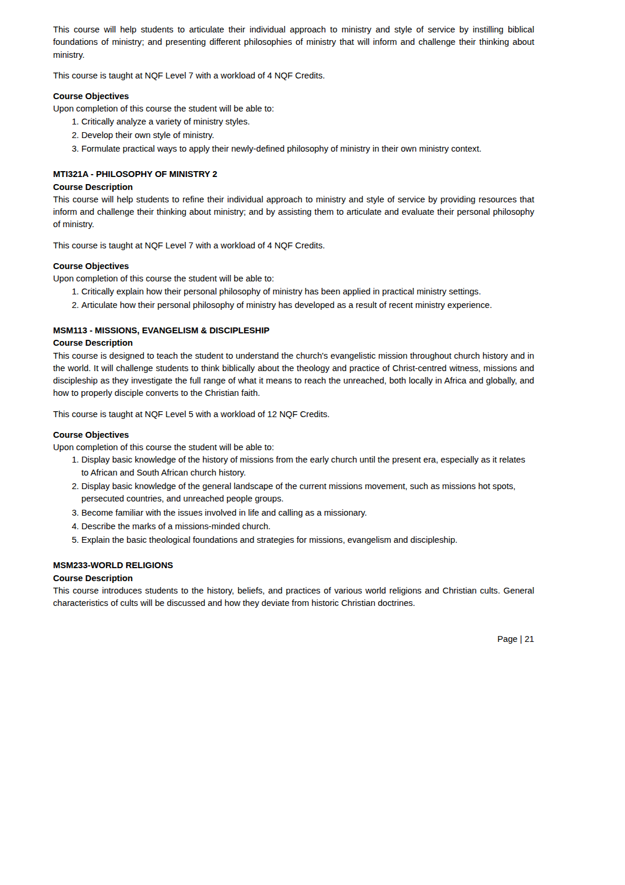This course will help students to articulate their individual approach to ministry and style of service by instilling biblical foundations of ministry; and presenting different philosophies of ministry that will inform and challenge their thinking about ministry.
This course is taught at NQF Level 7 with a workload of 4 NQF Credits.
Course Objectives
Upon completion of this course the student will be able to:
Critically analyze a variety of ministry styles.
Develop their own style of ministry.
Formulate practical ways to apply their newly-defined philosophy of ministry in their own ministry context.
MTI321A - PHILOSOPHY OF MINISTRY 2
Course Description
This course will help students to refine their individual approach to ministry and style of service by providing resources that inform and challenge their thinking about ministry; and by assisting them to articulate and evaluate their personal philosophy of ministry.
This course is taught at NQF Level 7 with a workload of 4 NQF Credits.
Course Objectives
Upon completion of this course the student will be able to:
Critically explain how their personal philosophy of ministry has been applied in practical ministry settings.
Articulate how their personal philosophy of ministry has developed as a result of recent ministry experience.
MSM113 - MISSIONS, EVANGELISM & DISCIPLESHIP
Course Description
This course is designed to teach the student to understand the church's evangelistic mission throughout church history and in the world. It will challenge students to think biblically about the theology and practice of Christ-centred witness, missions and discipleship as they investigate the full range of what it means to reach the unreached, both locally in Africa and globally, and how to properly disciple converts to the Christian faith.
This course is taught at NQF Level 5 with a workload of 12 NQF Credits.
Course Objectives
Upon completion of this course the student will be able to:
Display basic knowledge of the history of missions from the early church until the present era, especially as it relates to African and South African church history.
Display basic knowledge of the general landscape of the current missions movement, such as missions hot spots, persecuted countries, and unreached people groups.
Become familiar with the issues involved in life and calling as a missionary.
Describe the marks of a missions-minded church.
Explain the basic theological foundations and strategies for missions, evangelism and discipleship.
MSM233-WORLD RELIGIONS
Course Description
This course introduces students to the history, beliefs, and practices of various world religions and Christian cults. General characteristics of cults will be discussed and how they deviate from historic Christian doctrines.
Page | 21